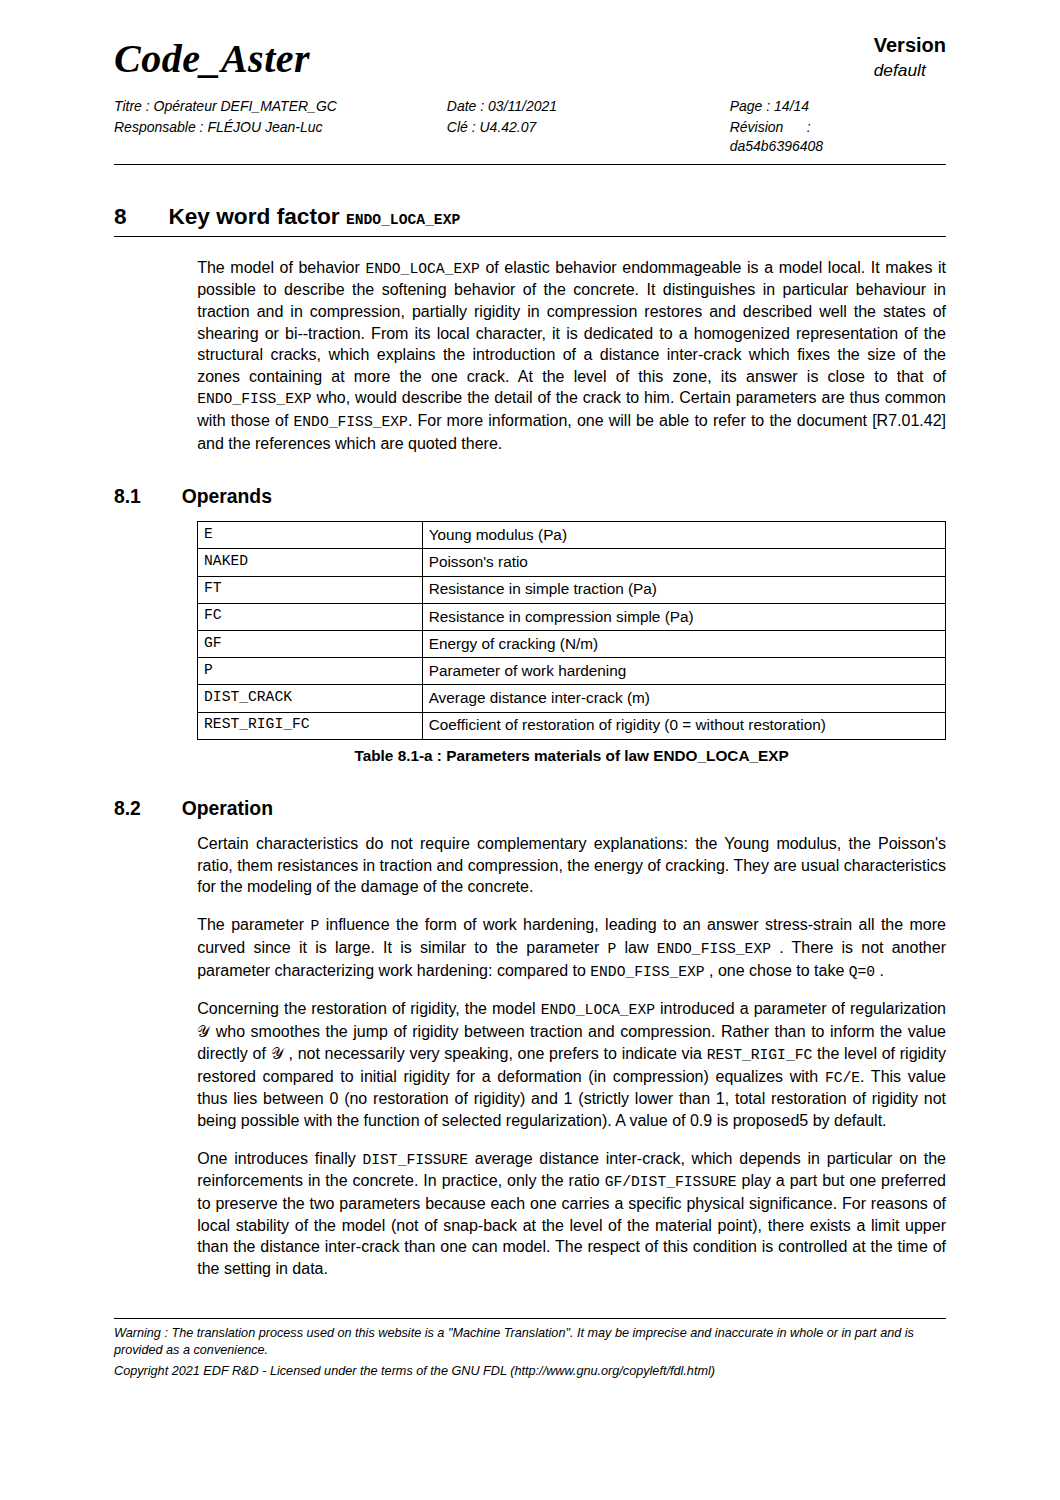Code_Aster
Version
default
| Titre : Opérateur DEFI_MATER_GC | Date : 03/11/2021 | Page : 14/14 |
| Responsable : FLÉJOU Jean-Luc | Clé : U4.42.07 | Révision : da54b6396408 |
8 Key word factor ENDO_LOCA_EXP
The model of behavior ENDO_LOCA_EXP of elastic behavior endommageable is a model local. It makes it possible to describe the softening behavior of the concrete. It distinguishes in particular behaviour in traction and in compression, partially rigidity in compression restores and described well the states of shearing or bi--traction. From its local character, it is dedicated to a homogenized representation of the structural cracks, which explains the introduction of a distance inter-crack which fixes the size of the zones containing at more the one crack. At the level of this zone, its answer is close to that of ENDO_FISS_EXP who, would describe the detail of the crack to him. Certain parameters are thus common with those of ENDO_FISS_EXP. For more information, one will be able to refer to the document [R7.01.42] and the references which are quoted there.
8.1 Operands
| E | Young modulus (Pa) |
| NAKED | Poisson's ratio |
| FT | Resistance in simple traction (Pa) |
| FC | Resistance in compression simple (Pa) |
| GF | Energy of cracking (N/m) |
| P | Parameter of work hardening |
| DIST_CRACK | Average distance inter-crack (m) |
| REST_RIGI_FC | Coefficient of restoration of rigidity (0 = without restoration) |
Table 8.1-a : Parameters materials of law ENDO_LOCA_EXP
8.2 Operation
Certain characteristics do not require complementary explanations: the Young modulus, the Poisson's ratio, them resistances in traction and compression, the energy of cracking. They are usual characteristics for the modeling of the damage of the concrete.
The parameter P influence the form of work hardening, leading to an answer stress-strain all the more curved since it is large. It is similar to the parameter P law ENDO_FISS_EXP . There is not another parameter characterizing work hardening: compared to ENDO_FISS_EXP , one chose to take Q=0 .
Concerning the restoration of rigidity, the model ENDO_LOCA_EXP introduced a parameter of regularization 𝒴 who smoothes the jump of rigidity between traction and compression. Rather than to inform the value directly of 𝒴 , not necessarily very speaking, one prefers to indicate via REST_RIGI_FC the level of rigidity restored compared to initial rigidity for a deformation (in compression) equalizes with FC/E. This value thus lies between 0 (no restoration of rigidity) and 1 (strictly lower than 1, total restoration of rigidity not being possible with the function of selected regularization). A value of 0.9 is proposed5 by default.
One introduces finally DIST_FISSURE average distance inter-crack, which depends in particular on the reinforcements in the concrete. In practice, only the ratio GF/DIST_FISSURE play a part but one preferred to preserve the two parameters because each one carries a specific physical significance. For reasons of local stability of the model (not of snap-back at the level of the material point), there exists a limit upper than the distance inter-crack than one can model. The respect of this condition is controlled at the time of the setting in data.
Warning : The translation process used on this website is a "Machine Translation". It may be imprecise and inaccurate in whole or in part and is provided as a convenience.
Copyright 2021 EDF R&D - Licensed under the terms of the GNU FDL (http://www.gnu.org/copyleft/fdl.html)